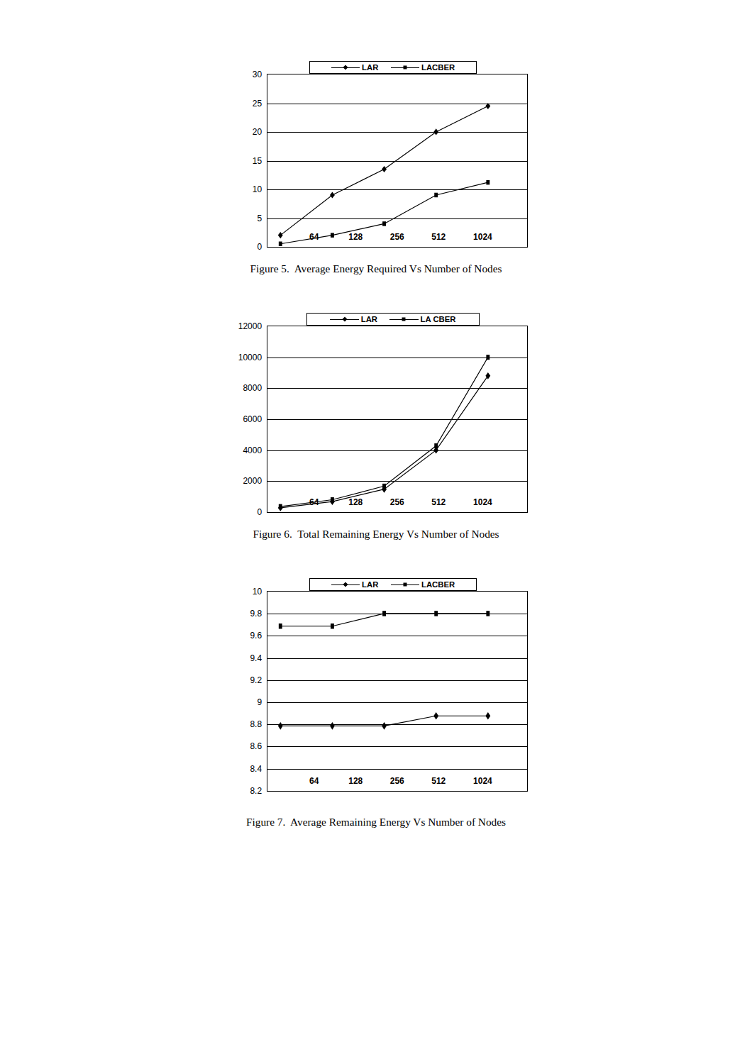LAR LACBER
30 25 20 15 10 5 0
64 128 256 512 1024
Figure 5. Average Energy Required Vs Number of Nodes
LAR LA CBER
12000 10000 8000 6000 4000 2000 0
64 128 256 512 1024
Figure 6. Total Remaining Energy Vs Number of Nodes
LAR LACBER
10 9.8 9.6 9.4 9.2 9 8.8 8.6 8.4 8.2
64 128 256 512 1024
Figure 7. Average Remaining Energy Vs Number of Nodes